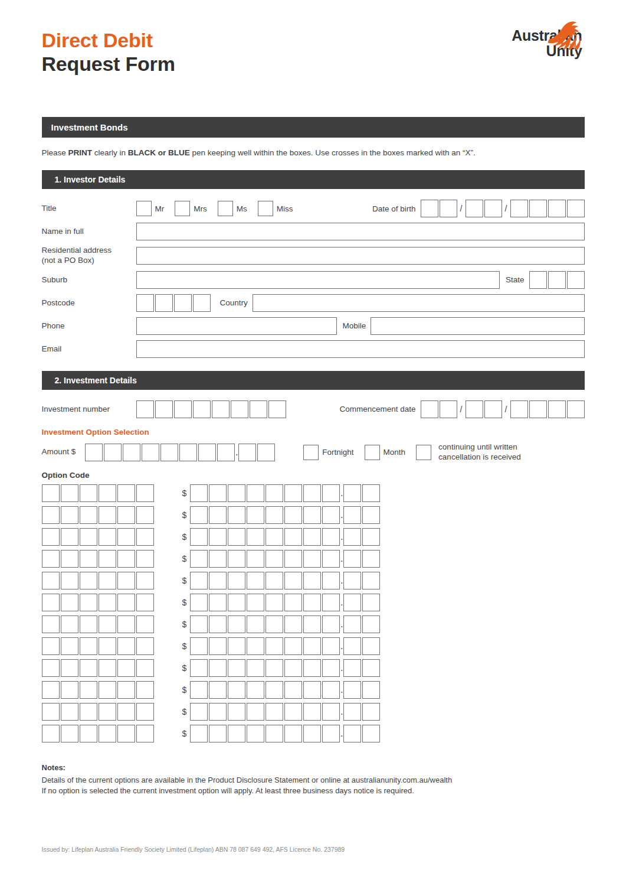Direct Debit Request Form
Australian
Unity
Investment Bonds
Please PRINT clearly in BLACK or BLUE pen keeping well within the boxes. Use crosses in the boxes marked with an “X”.
1. Investor Details
Title
Mr
Mrs
Ms
Miss
Date of birth
/
/
Name in full
Residential address(not a PO Box)
Suburb
State
Postcode
Country
Phone
Mobile
Email
2. Investment Details
Investment number
Commencement date
/
/
Investment Option Selection
Amount $
.
Fortnight
Month
continuing until written cancellation is received
Option Code
$
.
$
.
$
.
$
.
$
.
$
.
$
.
$
.
$
.
$
.
$
.
$
.
Notes:
Details of the current options are available in the Product Disclosure Statement or online at australianunity.com.au/wealth
If no option is selected the current investment option will apply. At least three business days notice is required.
Issued by: Lifeplan Australia Friendly Society Limited (Lifeplan) ABN 78 087 649 492, AFS Licence No. 237989